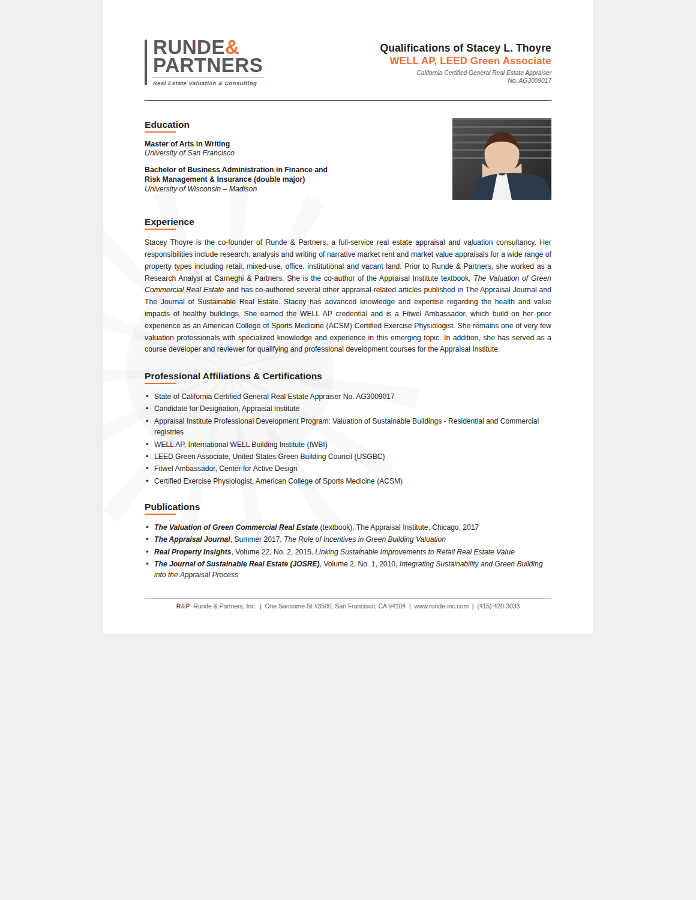RUNDE& PARTNERS
Real Estate Valuation & Consulting
Qualifications of Stacey L. Thoyre
WELL AP, LEED Green Associate
California Certified General Real Estate Appraiser
No. AG3009017
Education
Master of Arts in Writing
University of San Francisco
Bachelor of Business Administration in Finance and
Risk Management & Insurance (double major)
University of Wisconsin – Madison
Experience
Stacey Thoyre is the co-founder of Runde & Partners, a full-service real estate appraisal and valuation consultancy. Her responsibilities include research, analysis and writing of narrative market rent and market value appraisals for a wide range of property types including retail, mixed-use, office, institutional and vacant land. Prior to Runde & Partners, she worked as a Research Analyst at Carneghi & Partners. She is the co-author of the Appraisal Institute textbook, The Valuation of Green Commercial Real Estate and has co-authored several other appraisal-related articles published in The Appraisal Journal and The Journal of Sustainable Real Estate. Stacey has advanced knowledge and expertise regarding the health and value impacts of healthy buildings. She earned the WELL AP credential and is a Fitwel Ambassador, which build on her prior experience as an American College of Sports Medicine (ACSM) Certified Exercise Physiologist. She remains one of very few valuation professionals with specialized knowledge and experience in this emerging topic. In addition, she has served as a course developer and reviewer for qualifying and professional development courses for the Appraisal Institute.
Professional Affiliations & Certifications
State of California Certified General Real Estate Appraiser No. AG3009017
Candidate for Designation, Appraisal Institute
Appraisal Institute Professional Development Program: Valuation of Sustainable Buildings - Residential and Commercial registries
WELL AP, International WELL Building Institute (IWBI)
LEED Green Associate, United States Green Building Council (USGBC)
Fitwel Ambassador, Center for Active Design
Certified Exercise Physiologist, American College of Sports Medicine (ACSM)
Publications
The Valuation of Green Commercial Real Estate (textbook), The Appraisal Institute, Chicago; 2017
The Appraisal Journal, Summer 2017, The Role of Incentives in Green Building Valuation
Real Property Insights, Volume 22, No. 2, 2015, Linking Sustainable Improvements to Retail Real Estate Value
The Journal of Sustainable Real Estate (JOSRE), Volume 2, No. 1, 2010, Integrating Sustainability and Green Building into the Appraisal Process
R&P Runde & Partners, Inc. | One Sansome St #3500, San Francisco, CA 94104 | www.runde-inc.com | (415) 420-3033